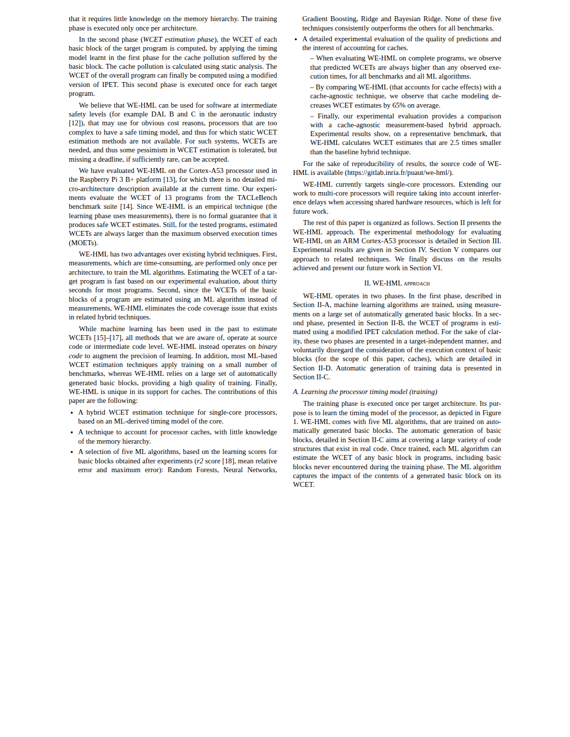that it requires little knowledge on the memory hierarchy. The training phase is executed only once per architecture.
In the second phase (WCET estimation phase), the WCET of each basic block of the target program is computed, by applying the timing model learnt in the first phase for the cache pollution suffered by the basic block. The cache pollution is calculated using static analysis. The WCET of the overall program can finally be computed using a modified version of IPET. This second phase is executed once for each target program.
We believe that WE-HML can be used for software at intermediate safety levels (for example DAL B and C in the aeronautic industry [12]), that may use for obvious cost reasons, processors that are too complex to have a safe timing model, and thus for which static WCET estimation methods are not available. For such systems, WCETs are needed, and thus some pessimism in WCET estimation is tolerated, but missing a deadline, if sufficiently rare, can be accepted.
We have evaluated WE-HML on the Cortex-A53 processor used in the Raspberry Pi 3 B+ platform [13], for which there is no detailed micro-architecture description available at the current time. Our experiments evaluate the WCET of 13 programs from the TACLeBench benchmark suite [14]. Since WE-HML is an empirical technique (the learning phase uses measurements), there is no formal guarantee that it produces safe WCET estimates. Still, for the tested programs, estimated WCETs are always larger than the maximum observed execution times (MOETs).
WE-HML has two advantages over existing hybrid techniques. First, measurements, which are time-consuming, are performed only once per architecture, to train the ML algorithms. Estimating the WCET of a target program is fast based on our experimental evaluation, about thirty seconds for most programs. Second, since the WCETs of the basic blocks of a program are estimated using an ML algorithm instead of measurements, WE-HML eliminates the code coverage issue that exists in related hybrid techniques.
While machine learning has been used in the past to estimate WCETs [15]–[17], all methods that we are aware of, operate at source code or intermediate code level. WE-HML instead operates on binary code to augment the precision of learning. In addition, most ML-based WCET estimation techniques apply training on a small number of benchmarks, whereas WE-HML relies on a large set of automatically generated basic blocks, providing a high quality of training. Finally, WE-HML is unique in its support for caches. The contributions of this paper are the following:
A hybrid WCET estimation technique for single-core processors, based on an ML-derived timing model of the core.
A technique to account for processor caches, with little knowledge of the memory hierarchy.
A selection of five ML algorithms, based on the learning scores for basic blocks obtained after experiments (r2 score [18], mean relative error and maximum error): Random Forests, Neural Networks, Gradient Boosting, Ridge and Bayesian Ridge. None of these five techniques consistently outperforms the others for all benchmarks.
A detailed experimental evaluation of the quality of predictions and the interest of accounting for caches.
When evaluating WE-HML on complete programs, we observe that predicted WCETs are always higher than any observed execution times, for all benchmarks and all ML algorithms.
By comparing WE-HML (that accounts for cache effects) with a cache-agnostic technique, we observe that cache modeling decreases WCET estimates by 65% on average.
Finally, our experimental evaluation provides a comparison with a cache-agnostic measurement-based hybrid approach. Experimental results show, on a representative benchmark, that WE-HML calculates WCET estimates that are 2.5 times smaller than the baseline hybrid technique.
For the sake of reproducibility of results, the source code of WE-HML is available (https://gitlab.inria.fr/puaut/we-hml/).
WE-HML currently targets single-core processors. Extending our work to multi-core processors will require taking into account interference delays when accessing shared hardware resources, which is left for future work.
The rest of this paper is organized as follows. Section II presents the WE-HML approach. The experimental methodology for evaluating WE-HML on an ARM Cortex-A53 processor is detailed in Section III. Experimental results are given in Section IV. Section V compares our approach to related techniques. We finally discuss on the results achieved and present our future work in Section VI.
II. WE-HML approach
WE-HML operates in two phases. In the first phase, described in Section II-A, machine learning algorithms are trained, using measurements on a large set of automatically generated basic blocks. In a second phase, presented in Section II-B, the WCET of programs is estimated using a modified IPET calculation method. For the sake of clarity, these two phases are presented in a target-independent manner, and voluntarily disregard the consideration of the execution context of basic blocks (for the scope of this paper, caches), which are detailed in Section II-D. Automatic generation of training data is presented in Section II-C.
A. Learning the processor timing model (training)
The training phase is executed once per target architecture. Its purpose is to learn the timing model of the processor, as depicted in Figure 1. WE-HML comes with five ML algorithms, that are trained on automatically generated basic blocks. The automatic generation of basic blocks, detailed in Section II-C aims at covering a large variety of code structures that exist in real code. Once trained, each ML algorithm can estimate the WCET of any basic block in programs, including basic blocks never encountered during the training phase. The ML algorithm captures the impact of the contents of a generated basic block on its WCET.